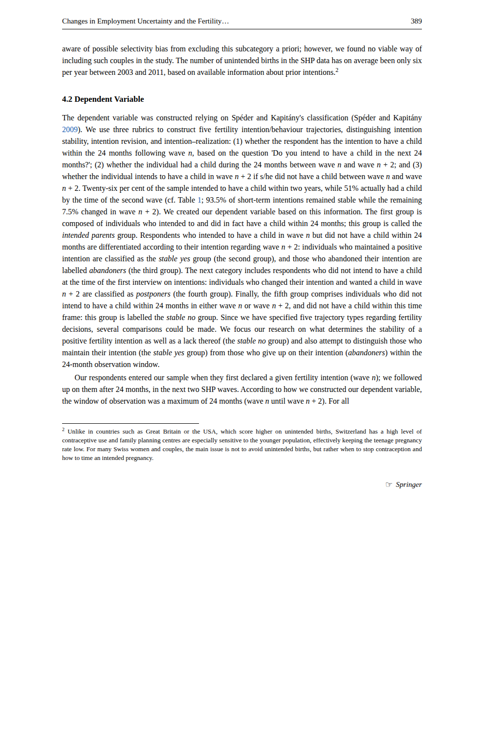Changes in Employment Uncertainty and the Fertility… 389
aware of possible selectivity bias from excluding this subcategory a priori; however, we found no viable way of including such couples in the study. The number of unintended births in the SHP data has on average been only six per year between 2003 and 2011, based on available information about prior intentions.2
4.2 Dependent Variable
The dependent variable was constructed relying on Spéder and Kapitány's classification (Spéder and Kapitány 2009). We use three rubrics to construct five fertility intention/behaviour trajectories, distinguishing intention stability, intention revision, and intention–realization: (1) whether the respondent has the intention to have a child within the 24 months following wave n, based on the question 'Do you intend to have a child in the next 24 months?'; (2) whether the individual had a child during the 24 months between wave n and wave n + 2; and (3) whether the individual intends to have a child in wave n + 2 if s/he did not have a child between wave n and wave n + 2. Twenty-six per cent of the sample intended to have a child within two years, while 51% actually had a child by the time of the second wave (cf. Table 1; 93.5% of short-term intentions remained stable while the remaining 7.5% changed in wave n + 2). We created our dependent variable based on this information. The first group is composed of individuals who intended to and did in fact have a child within 24 months; this group is called the intended parents group. Respondents who intended to have a child in wave n but did not have a child within 24 months are differentiated according to their intention regarding wave n + 2: individuals who maintained a positive intention are classified as the stable yes group (the second group), and those who abandoned their intention are labelled abandoners (the third group). The next category includes respondents who did not intend to have a child at the time of the first interview on intentions: individuals who changed their intention and wanted a child in wave n + 2 are classified as postponers (the fourth group). Finally, the fifth group comprises individuals who did not intend to have a child within 24 months in either wave n or wave n + 2, and did not have a child within this time frame: this group is labelled the stable no group. Since we have specified five trajectory types regarding fertility decisions, several comparisons could be made. We focus our research on what determines the stability of a positive fertility intention as well as a lack thereof (the stable no group) and also attempt to distinguish those who maintain their intention (the stable yes group) from those who give up on their intention (abandoners) within the 24-month observation window.
Our respondents entered our sample when they first declared a given fertility intention (wave n); we followed up on them after 24 months, in the next two SHP waves. According to how we constructed our dependent variable, the window of observation was a maximum of 24 months (wave n until wave n + 2). For all
2 Unlike in countries such as Great Britain or the USA, which score higher on unintended births, Switzerland has a high level of contraceptive use and family planning centres are especially sensitive to the younger population, effectively keeping the teenage pregnancy rate low. For many Swiss women and couples, the main issue is not to avoid unintended births, but rather when to stop contraception and how to time an intended pregnancy.
☞Springer